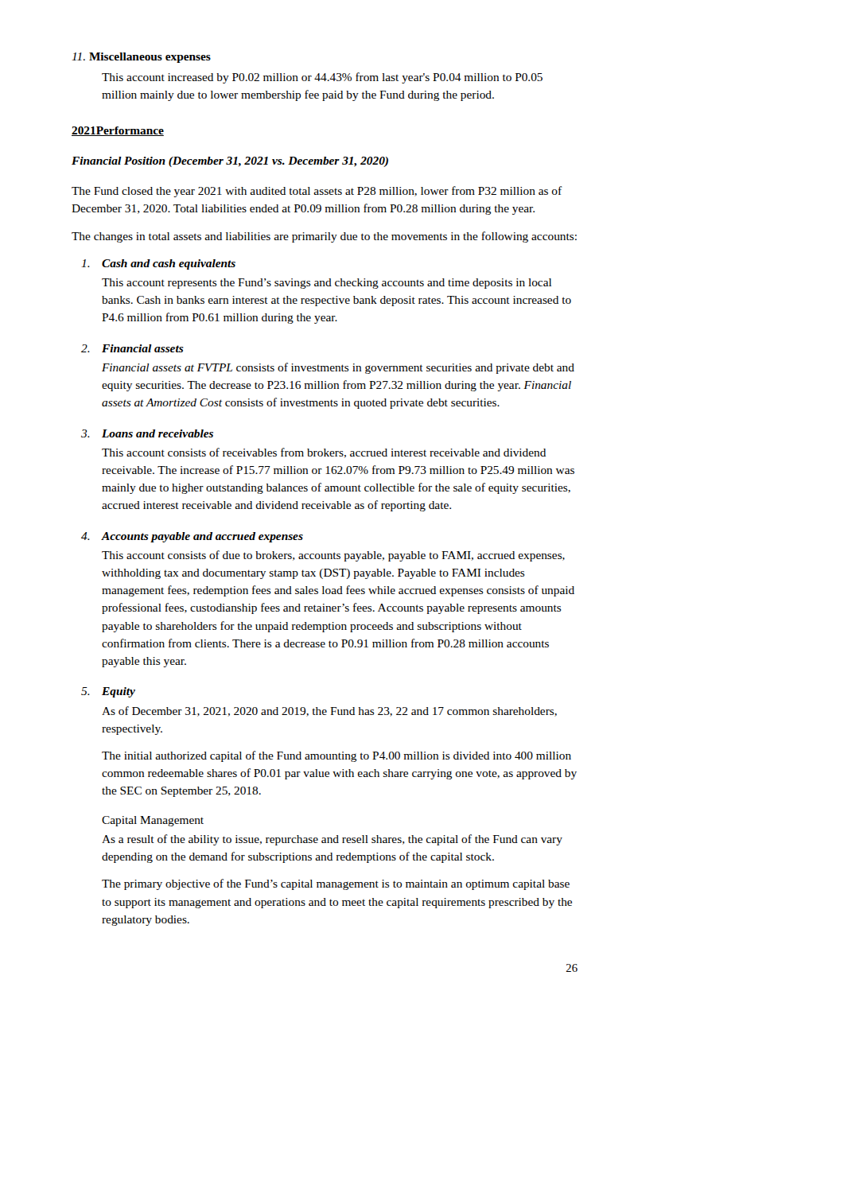11. Miscellaneous expenses
This account increased by P0.02 million or 44.43% from last year's P0.04 million to P0.05 million mainly due to lower membership fee paid by the Fund during the period.
2021Performance
Financial Position (December 31, 2021 vs. December 31, 2020)
The Fund closed the year 2021 with audited total assets at P28 million, lower from P32 million as of December 31, 2020. Total liabilities ended at P0.09 million from P0.28 million during the year.
The changes in total assets and liabilities are primarily due to the movements in the following accounts:
1.
Cash and cash equivalents
This account represents the Fund’s savings and checking accounts and time deposits in local banks. Cash in banks earn interest at the respective bank deposit rates. This account increased to P4.6 million from P0.61 million during the year.
2.
Financial assets
Financial assets at FVTPL consists of investments in government securities and private debt and equity securities. The decrease to P23.16 million from P27.32 million during the year. Financial assets at Amortized Cost consists of investments in quoted private debt securities.
3.
Loans and receivables
This account consists of receivables from brokers, accrued interest receivable and dividend receivable. The increase of P15.77 million or 162.07% from P9.73 million to P25.49 million was mainly due to higher outstanding balances of amount collectible for the sale of equity securities, accrued interest receivable and dividend receivable as of reporting date.
4.
Accounts payable and accrued expenses
This account consists of due to brokers, accounts payable, payable to FAMI, accrued expenses, withholding tax and documentary stamp tax (DST) payable. Payable to FAMI includes management fees, redemption fees and sales load fees while accrued expenses consists of unpaid professional fees, custodianship fees and retainer’s fees. Accounts payable represents amounts payable to shareholders for the unpaid redemption proceeds and subscriptions without confirmation from clients. There is a decrease to P0.91 million from P0.28 million accounts payable this year.
5.
Equity
As of December 31, 2021, 2020 and 2019, the Fund has 23, 22 and 17 common shareholders, respectively.
The initial authorized capital of the Fund amounting to P4.00 million is divided into 400 million common redeemable shares of P0.01 par value with each share carrying one vote, as approved by the SEC on September 25, 2018.
Capital Management
As a result of the ability to issue, repurchase and resell shares, the capital of the Fund can vary depending on the demand for subscriptions and redemptions of the capital stock.
The primary objective of the Fund’s capital management is to maintain an optimum capital base to support its management and operations and to meet the capital requirements prescribed by the regulatory bodies.
26